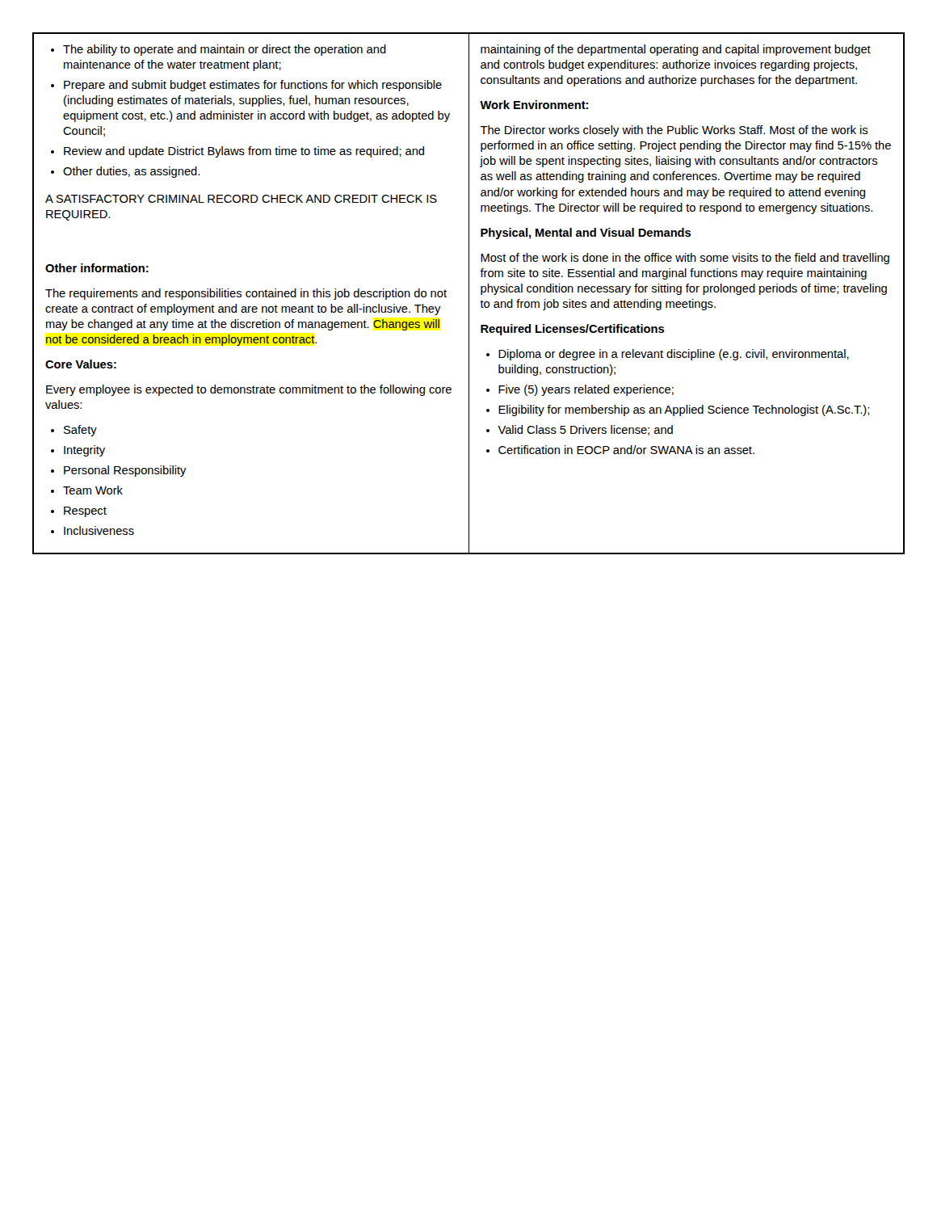| The ability to operate and maintain or direct the operation and maintenance of the water treatment plant; Prepare and submit budget estimates for functions for which responsible (including estimates of materials, supplies, fuel, human resources, equipment cost, etc.) and administer in accord with budget, as adopted by Council; Review and update District Bylaws from time to time as required; and Other duties, as assigned. A SATISFACTORY CRIMINAL RECORD CHECK AND CREDIT CHECK IS REQUIRED. Other information: The requirements and responsibilities contained in this job description do not create a contract of employment and are not meant to be all-inclusive. They may be changed at any time at the discretion of management. Changes will not be considered a breach in employment contract . Core Values: Every employee is expected to demonstrate commitment to the following core values: Safety Integrity Personal Responsibility Team Work Respect Inclusiveness | maintaining of the departmental operating and capital improvement budget and controls budget expenditures: authorize invoices regarding projects, consultants and operations and authorize purchases for the department. Work Environment: The Director works closely with the Public Works Staff. Most of the work is performed in an office setting. Project pending the Director may find 5-15% the job will be spent inspecting sites, liaising with consultants and/or contractors as well as attending training and conferences. Overtime may be required and/or working for extended hours and may be required to attend evening meetings. The Director will be required to respond to emergency situations. Physical, Mental and Visual Demands Most of the work is done in the office with some visits to the field and travelling from site to site. Essential and marginal functions may require maintaining physical condition necessary for sitting for prolonged periods of time; traveling to and from job sites and attending meetings. Required Licenses/Certifications Diploma or degree in a relevant discipline (e.g. civil, environmental, building, construction); Five (5) years related experience; Eligibility for membership as an Applied Science Technologist (A.Sc.T.); Valid Class 5 Drivers license; and Certification in EOCP and/or SWANA is an asset. |